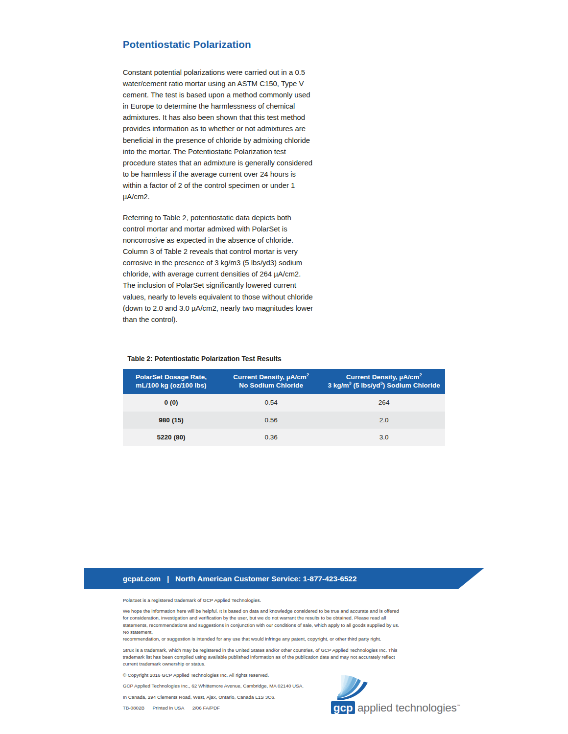Potentiostatic Polarization
Constant potential polarizations were carried out in a 0.5 water/cement ratio mortar using an ASTM C150, Type V cement. The test is based upon a method commonly used in Europe to determine the harmlessness of chemical admixtures. It has also been shown that this test method provides information as to whether or not admixtures are beneficial in the presence of chloride by admixing chloride into the mortar. The Potentiostatic Polarization test procedure states that an admixture is generally considered to be harmless if the average current over 24 hours is within a factor of 2 of the control specimen or under 1 µA/cm2.
Referring to Table 2, potentiostatic data depicts both control mortar and mortar admixed with PolarSet is noncorrosive as expected in the absence of chloride. Column 3 of Table 2 reveals that control mortar is very corrosive in the presence of 3 kg/m3 (5 lbs/yd3) sodium chloride, with average current densities of 264 µA/cm2. The inclusion of PolarSet significantly lowered current values, nearly to levels equivalent to those without chloride (down to 2.0 and 3.0 µA/cm2, nearly two magnitudes lower than the control).
Table 2: Potentiostatic Polarization Test Results
| PolarSet Dosage Rate, mL/100 kg (oz/100 lbs) | Current Density, µA/cm 2 No Sodium Chloride | Current Density, µA/cm 2 3 kg/m 3 (5 lbs/yd 3 ) Sodium Chloride |
| --- | --- | --- |
| 0 (0) | 0.54 | 264 |
| 980 (15) | 0.56 | 2.0 |
| 5220 (80) | 0.36 | 3.0 |
gcpat.com | North American Customer Service: 1-877-423-6522
PolarSet is a registered trademark of GCP Applied Technologies.
We hope the information here will be helpful. It is based on data and knowledge considered to be true and accurate and is offered for consideration, investigation and verification by the user, but we do not warrant the results to be obtained. Please read all statements, recommendations and suggestions in conjunction with our conditions of sale, which apply to all goods supplied by us. No statement,
recommendation, or suggestion is intended for any use that would infringe any patent, copyright, or other third party right.
Strux is a trademark, which may be registered in the United States and/or other countries, of GCP Applied Technologies Inc. This trademark list has been compiled using available published information as of the publication date and may not accurately reflect current trademark ownership or status.
© Copyright 2016 GCP Applied Technologies Inc. All rights reserved.
GCP Applied Technologies Inc., 62 Whittemore Avenue, Cambridge, MA 02140 USA.
In Canada, 294 Clements Road, West, Ajax, Ontario, Canada L1S 3C6.
TB-0802B Printed in USA 2/06 FA/PDF
gcpapplied technologies™